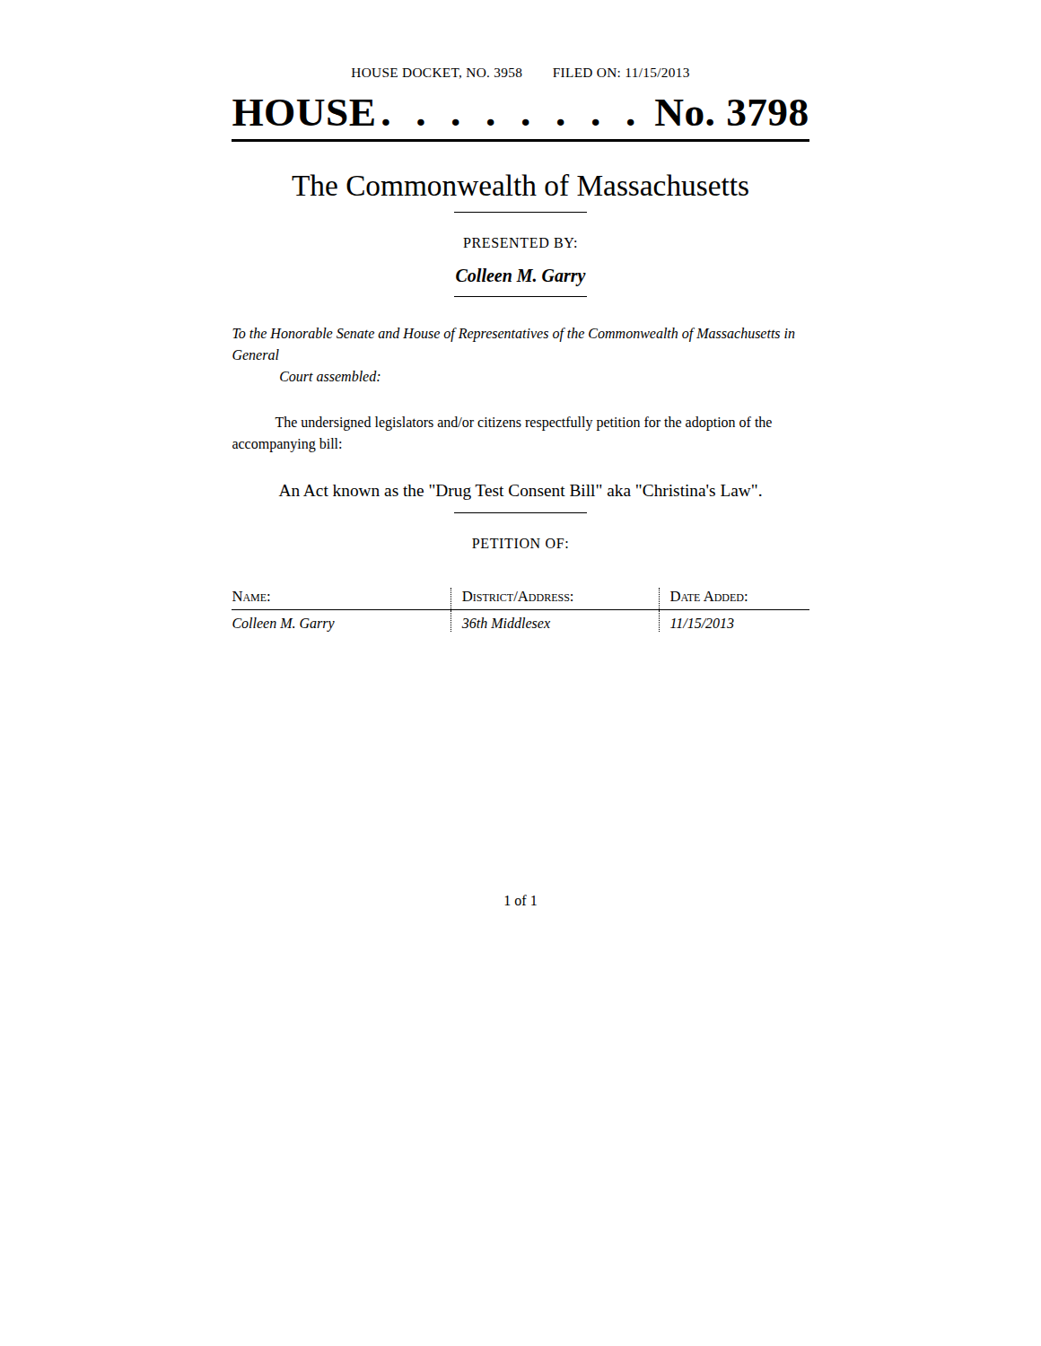HOUSE DOCKET, NO. 3958 FILED ON: 11/15/2013
HOUSE . . . . . . . . . . . . . . . . No. 3798
The Commonwealth of Massachusetts
PRESENTED BY:
Colleen M. Garry
To the Honorable Senate and House of Representatives of the Commonwealth of Massachusetts in General Court assembled:
The undersigned legislators and/or citizens respectfully petition for the adoption of the accompanying bill:
An Act known as the "Drug Test Consent Bill" aka "Christina's Law".
PETITION OF:
| Name: | District/Address: | Date Added: |
| --- | --- | --- |
| Colleen M. Garry | 36th Middlesex | 11/15/2013 |
1 of 1